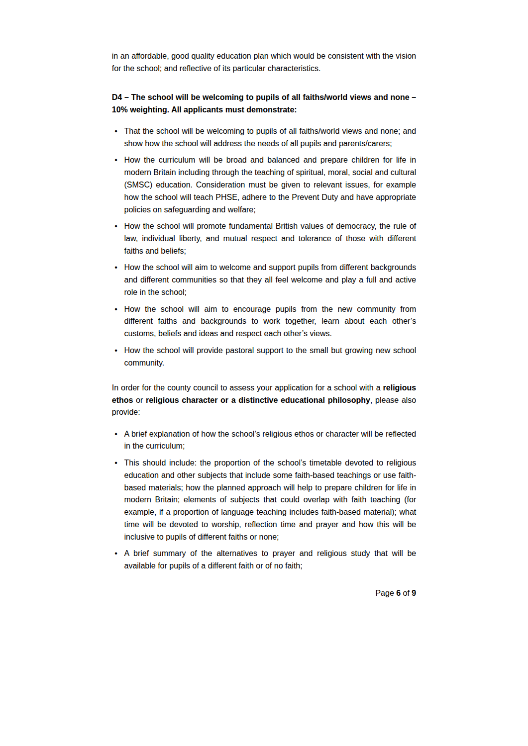in an affordable, good quality education plan which would be consistent with the vision for the school; and reflective of its particular characteristics.
D4 – The school will be welcoming to pupils of all faiths/world views and none – 10% weighting. All applicants must demonstrate:
That the school will be welcoming to pupils of all faiths/world views and none; and show how the school will address the needs of all pupils and parents/carers;
How the curriculum will be broad and balanced and prepare children for life in modern Britain including through the teaching of spiritual, moral, social and cultural (SMSC) education. Consideration must be given to relevant issues, for example how the school will teach PHSE, adhere to the Prevent Duty and have appropriate policies on safeguarding and welfare;
How the school will promote fundamental British values of democracy, the rule of law, individual liberty, and mutual respect and tolerance of those with different faiths and beliefs;
How the school will aim to welcome and support pupils from different backgrounds and different communities so that they all feel welcome and play a full and active role in the school;
How the school will aim to encourage pupils from the new community from different faiths and backgrounds to work together, learn about each other’s customs, beliefs and ideas and respect each other’s views.
How the school will provide pastoral support to the small but growing new school community.
In order for the county council to assess your application for a school with a religious ethos or religious character or a distinctive educational philosophy, please also provide:
A brief explanation of how the school’s religious ethos or character will be reflected in the curriculum;
This should include: the proportion of the school’s timetable devoted to religious education and other subjects that include some faith-based teachings or use faith-based materials; how the planned approach will help to prepare children for life in modern Britain; elements of subjects that could overlap with faith teaching (for example, if a proportion of language teaching includes faith-based material); what time will be devoted to worship, reflection time and prayer and how this will be inclusive to pupils of different faiths or none;
A brief summary of the alternatives to prayer and religious study that will be available for pupils of a different faith or of no faith;
Page 6 of 9